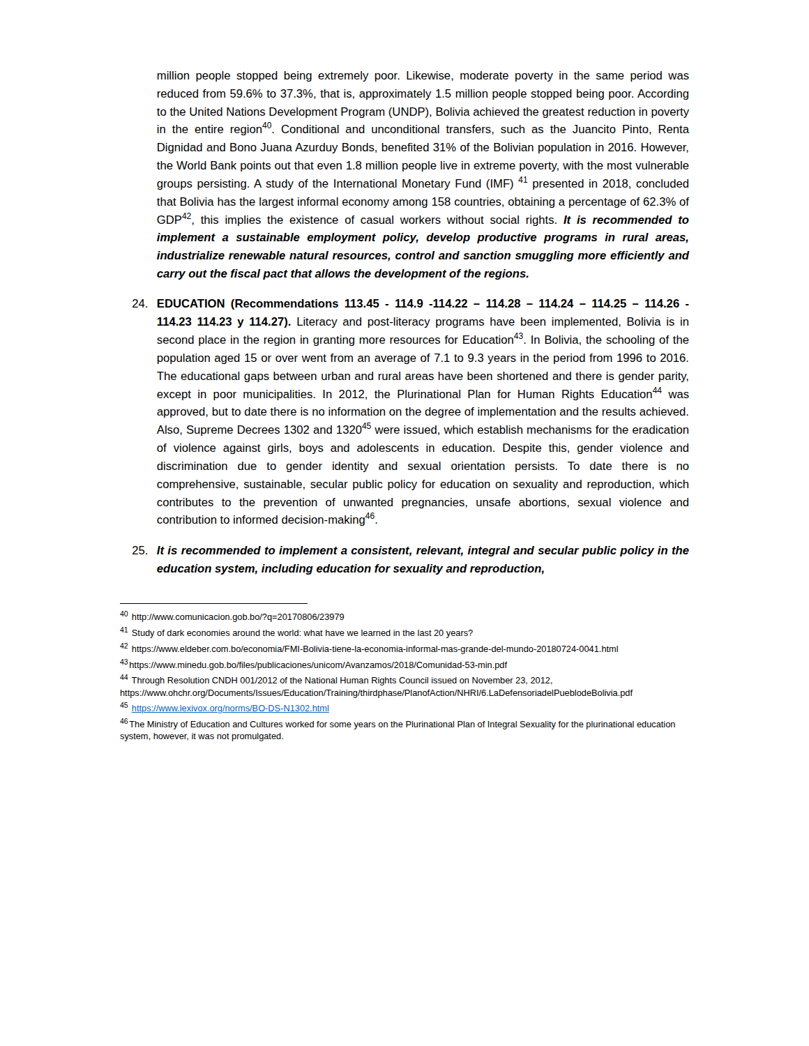million people stopped being extremely poor. Likewise, moderate poverty in the same period was reduced from 59.6% to 37.3%, that is, approximately 1.5 million people stopped being poor. According to the United Nations Development Program (UNDP), Bolivia achieved the greatest reduction in poverty in the entire region40. Conditional and unconditional transfers, such as the Juancito Pinto, Renta Dignidad and Bono Juana Azurduy Bonds, benefited 31% of the Bolivian population in 2016. However, the World Bank points out that even 1.8 million people live in extreme poverty, with the most vulnerable groups persisting. A study of the International Monetary Fund (IMF) 41 presented in 2018, concluded that Bolivia has the largest informal economy among 158 countries, obtaining a percentage of 62.3% of GDP42, this implies the existence of casual workers without social rights. It is recommended to implement a sustainable employment policy, develop productive programs in rural areas, industrialize renewable natural resources, control and sanction smuggling more efficiently and carry out the fiscal pact that allows the development of the regions.
24. EDUCATION (Recommendations 113.45 - 114.9 -114.22 – 114.28 – 114.24 – 114.25 – 114.26 - 114.23 114.23 y 114.27). Literacy and post-literacy programs have been implemented, Bolivia is in second place in the region in granting more resources for Education43. In Bolivia, the schooling of the population aged 15 or over went from an average of 7.1 to 9.3 years in the period from 1996 to 2016. The educational gaps between urban and rural areas have been shortened and there is gender parity, except in poor municipalities. In 2012, the Plurinational Plan for Human Rights Education44 was approved, but to date there is no information on the degree of implementation and the results achieved. Also, Supreme Decrees 1302 and 132045 were issued, which establish mechanisms for the eradication of violence against girls, boys and adolescents in education. Despite this, gender violence and discrimination due to gender identity and sexual orientation persists. To date there is no comprehensive, sustainable, secular public policy for education on sexuality and reproduction, which contributes to the prevention of unwanted pregnancies, unsafe abortions, sexual violence and contribution to informed decision-making46.
25. It is recommended to implement a consistent, relevant, integral and secular public policy in the education system, including education for sexuality and reproduction,
40 http://www.comunicacion.gob.bo/?q=20170806/23979
41 Study of dark economies around the world: what have we learned in the last 20 years?
42 https://www.eldeber.com.bo/economia/FMI-Bolivia-tiene-la-economia-informal-mas-grande-del-mundo-20180724-0041.html
43https://www.minedu.gob.bo/files/publicaciones/unicom/Avanzamos/2018/Comunidad-53-min.pdf
44 Through Resolution CNDH 001/2012 of the National Human Rights Council issued on November 23, 2012, https://www.ohchr.org/Documents/Issues/Education/Training/thirdphase/PlanofAction/NHRI/6.LaDefensoriadelPueblodeBolivia.pdf
45 https://www.lexivox.org/norms/BO-DS-N1302.html
46 The Ministry of Education and Cultures worked for some years on the Plurinational Plan of Integral Sexuality for the plurinational education system, however, it was not promulgated.